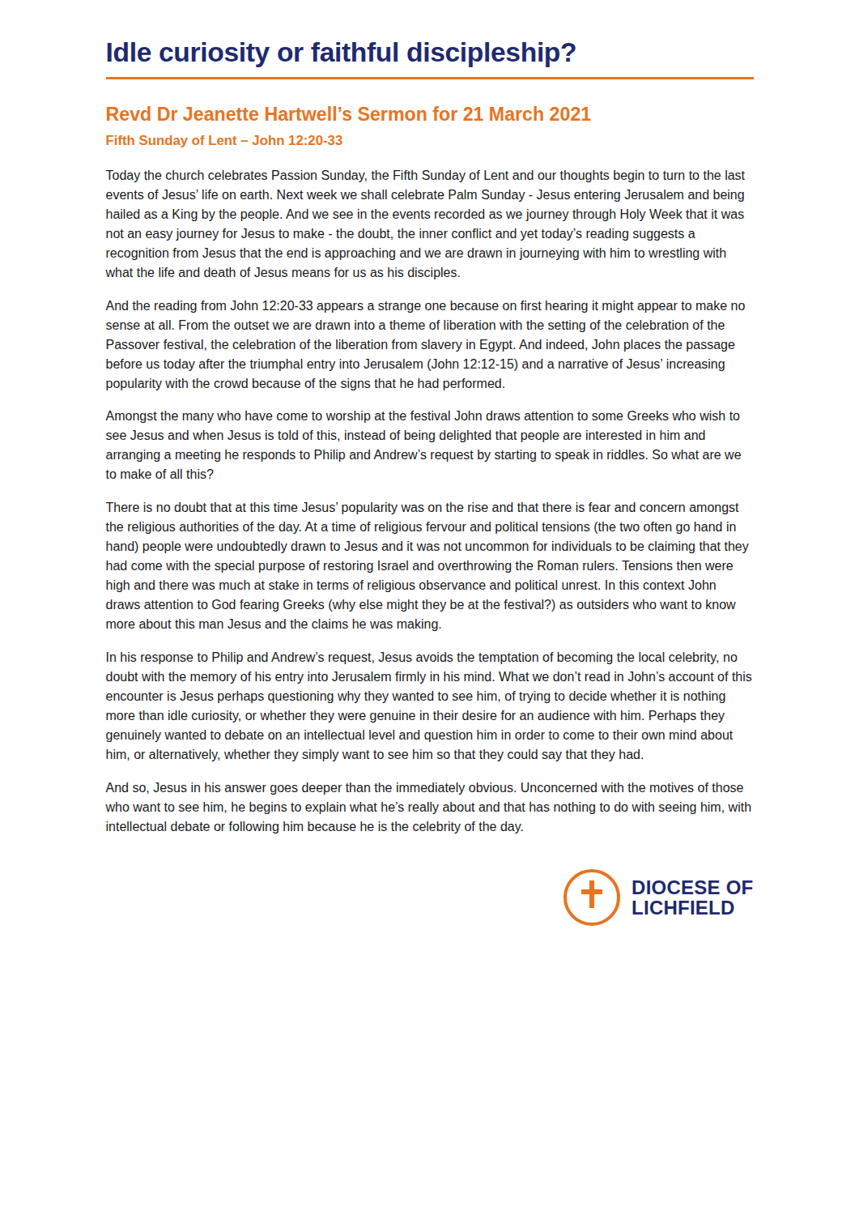Idle curiosity or faithful discipleship?
Revd Dr Jeanette Hartwell’s Sermon for 21 March 2021
Fifth Sunday of Lent – John 12:20-33
Today the church celebrates Passion Sunday, the Fifth Sunday of Lent and our thoughts begin to turn to the last events of Jesus’ life on earth. Next week we shall celebrate Palm Sunday - Jesus entering Jerusalem and being hailed as a King by the people. And we see in the events recorded as we journey through Holy Week that it was not an easy journey for Jesus to make - the doubt, the inner conflict and yet today’s reading suggests a recognition from Jesus that the end is approaching and we are drawn in journeying with him to wrestling with what the life and death of Jesus means for us as his disciples.
And the reading from John 12:20-33 appears a strange one because on first hearing it might appear to make no sense at all. From the outset we are drawn into a theme of liberation with the setting of the celebration of the Passover festival, the celebration of the liberation from slavery in Egypt. And indeed, John places the passage before us today after the triumphal entry into Jerusalem (John 12:12-15) and a narrative of Jesus’ increasing popularity with the crowd because of the signs that he had performed.
Amongst the many who have come to worship at the festival John draws attention to some Greeks who wish to see Jesus and when Jesus is told of this, instead of being delighted that people are interested in him and arranging a meeting he responds to Philip and Andrew’s request by starting to speak in riddles. So what are we to make of all this?
There is no doubt that at this time Jesus’ popularity was on the rise and that there is fear and concern amongst the religious authorities of the day. At a time of religious fervour and political tensions (the two often go hand in hand) people were undoubtedly drawn to Jesus and it was not uncommon for individuals to be claiming that they had come with the special purpose of restoring Israel and overthrowing the Roman rulers. Tensions then were high and there was much at stake in terms of religious observance and political unrest. In this context John draws attention to God fearing Greeks (why else might they be at the festival?) as outsiders who want to know more about this man Jesus and the claims he was making.
In his response to Philip and Andrew’s request, Jesus avoids the temptation of becoming the local celebrity, no doubt with the memory of his entry into Jerusalem firmly in his mind. What we don’t read in John’s account of this encounter is Jesus perhaps questioning why they wanted to see him, of trying to decide whether it is nothing more than idle curiosity, or whether they were genuine in their desire for an audience with him. Perhaps they genuinely wanted to debate on an intellectual level and question him in order to come to their own mind about him, or alternatively, whether they simply want to see him so that they could say that they had.
And so, Jesus in his answer goes deeper than the immediately obvious. Unconcerned with the motives of those who want to see him, he begins to explain what he’s really about and that has nothing to do with seeing him, with intellectual debate or following him because he is the celebrity of the day.
DIOCESE OF
LICHFIELD